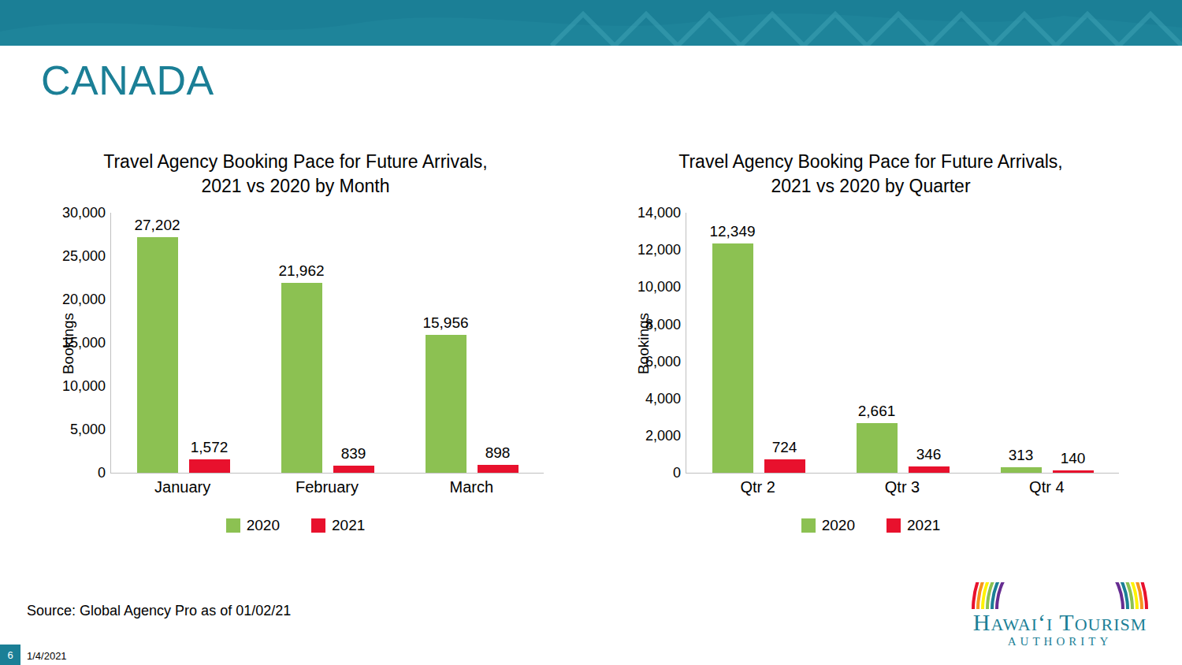CANADA
Travel Agency Booking Pace for Future Arrivals,
2021 vs 2020 by Month
Bookings
30,000 25,000 20,000 15,000 10,000 5,000 0
27,202
1,572
21,962
839
15,956
898
January
February
March
2020
2021
Travel Agency Booking Pace for Future Arrivals,
2021 vs 2020 by Quarter
Bookings
14,000 12,000 10,000 8,000 6,000 4,000 2,000 0
12,349
724
2,661
346
313
140
Qtr 2
Qtr 3
Qtr 4
2020
2021
Source: Global Agency Pro as of 01/02/21
6
1/4/2021
HAWAIʻI TOURISM
AUTHORITY